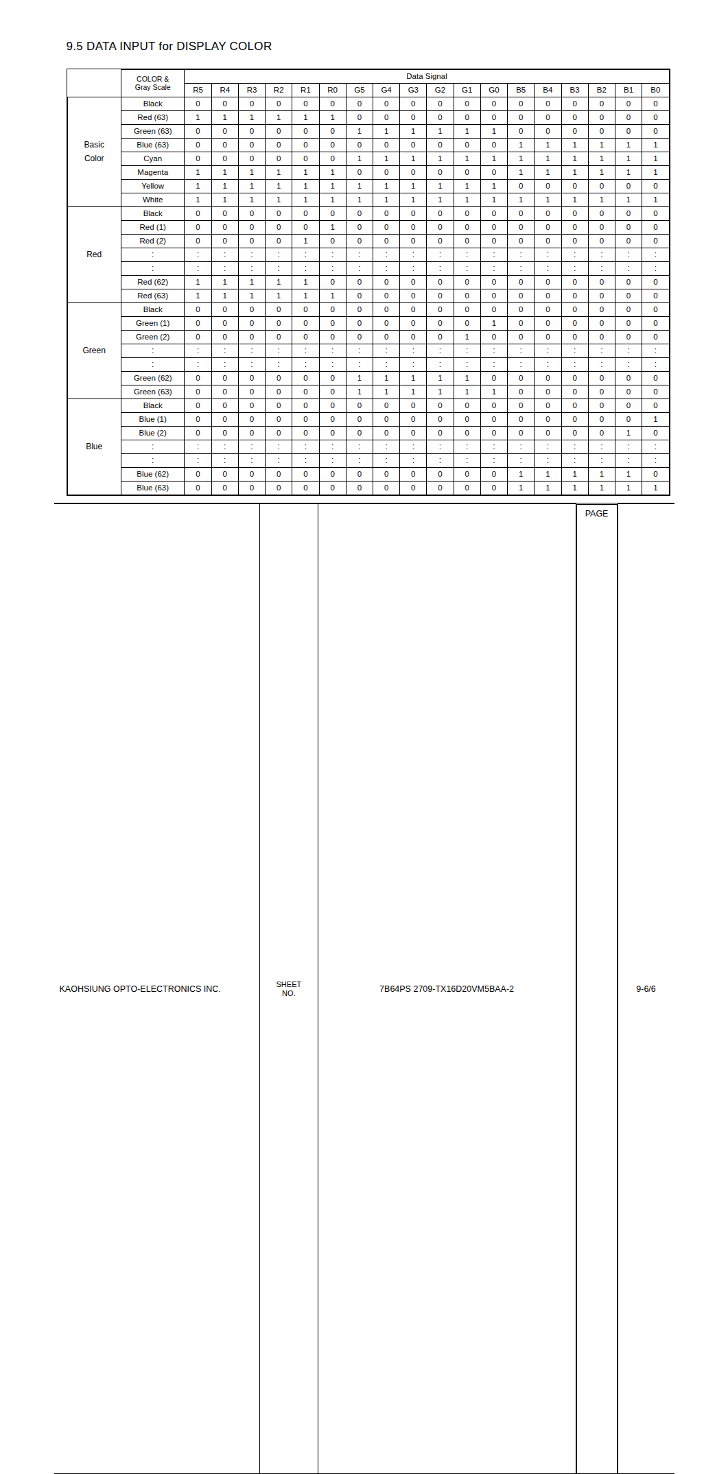9.5 DATA INPUT for DISPLAY COLOR
| | COLOR & Gray Scale | Data Signal |
| --- | --- | --- |
| R5 | R4 | R3 | R2 | R1 | R0 | G5 | G4 | G3 | G2 | G1 | G0 | B5 | B4 | B3 | B2 | B1 | B0 |
| | Black | 0 | 0 | 0 | 0 | 0 | 0 | 0 | 0 | 0 | 0 | 0 | 0 | 0 | 0 | 0 | 0 | 0 | 0 |
| | Red (63) | 1 | 1 | 1 | 1 | 1 | 1 | 0 | 0 | 0 | 0 | 0 | 0 | 0 | 0 | 0 | 0 | 0 | 0 |
| | Green (63) | 0 | 0 | 0 | 0 | 0 | 0 | 1 | 1 | 1 | 1 | 1 | 1 | 0 | 0 | 0 | 0 | 0 | 0 |
| Basic | Blue (63) | 0 | 0 | 0 | 0 | 0 | 0 | 0 | 0 | 0 | 0 | 0 | 0 | 1 | 1 | 1 | 1 | 1 | 1 |
| Color | Cyan | 0 | 0 | 0 | 0 | 0 | 0 | 1 | 1 | 1 | 1 | 1 | 1 | 1 | 1 | 1 | 1 | 1 | 1 |
| | Magenta | 1 | 1 | 1 | 1 | 1 | 1 | 0 | 0 | 0 | 0 | 0 | 0 | 1 | 1 | 1 | 1 | 1 | 1 |
| | Yellow | 1 | 1 | 1 | 1 | 1 | 1 | 1 | 1 | 1 | 1 | 1 | 1 | 0 | 0 | 0 | 0 | 0 | 0 |
| | White | 1 | 1 | 1 | 1 | 1 | 1 | 1 | 1 | 1 | 1 | 1 | 1 | 1 | 1 | 1 | 1 | 1 | 1 |
| | Black | 0 | 0 | 0 | 0 | 0 | 0 | 0 | 0 | 0 | 0 | 0 | 0 | 0 | 0 | 0 | 0 | 0 | 0 |
| | Red (1) | 0 | 0 | 0 | 0 | 0 | 1 | 0 | 0 | 0 | 0 | 0 | 0 | 0 | 0 | 0 | 0 | 0 | 0 |
| | Red (2) | 0 | 0 | 0 | 0 | 1 | 0 | 0 | 0 | 0 | 0 | 0 | 0 | 0 | 0 | 0 | 0 | 0 | 0 |
| Red | : | : | : | : | : | : | : | : | : | : | : | : | : | : | : | : | : | : | : |
| | : | : | : | : | : | : | : | : | : | : | : | : | : | : | : | : | : | : | : |
| | Red (62) | 1 | 1 | 1 | 1 | 1 | 0 | 0 | 0 | 0 | 0 | 0 | 0 | 0 | 0 | 0 | 0 | 0 | 0 |
| | Red (63) | 1 | 1 | 1 | 1 | 1 | 1 | 0 | 0 | 0 | 0 | 0 | 0 | 0 | 0 | 0 | 0 | 0 | 0 |
| | Black | 0 | 0 | 0 | 0 | 0 | 0 | 0 | 0 | 0 | 0 | 0 | 0 | 0 | 0 | 0 | 0 | 0 | 0 |
| | Green (1) | 0 | 0 | 0 | 0 | 0 | 0 | 0 | 0 | 0 | 0 | 0 | 1 | 0 | 0 | 0 | 0 | 0 | 0 |
| | Green (2) | 0 | 0 | 0 | 0 | 0 | 0 | 0 | 0 | 0 | 0 | 1 | 0 | 0 | 0 | 0 | 0 | 0 | 0 |
| Green | : | : | : | : | : | : | : | : | : | : | : | : | : | : | : | : | : | : | : |
| | : | : | : | : | : | : | : | : | : | : | : | : | : | : | : | : | : | : | : |
| | Green (62) | 0 | 0 | 0 | 0 | 0 | 0 | 1 | 1 | 1 | 1 | 1 | 0 | 0 | 0 | 0 | 0 | 0 | 0 |
| | Green (63) | 0 | 0 | 0 | 0 | 0 | 0 | 1 | 1 | 1 | 1 | 1 | 1 | 0 | 0 | 0 | 0 | 0 | 0 |
| | Black | 0 | 0 | 0 | 0 | 0 | 0 | 0 | 0 | 0 | 0 | 0 | 0 | 0 | 0 | 0 | 0 | 0 | 0 |
| | Blue (1) | 0 | 0 | 0 | 0 | 0 | 0 | 0 | 0 | 0 | 0 | 0 | 0 | 0 | 0 | 0 | 0 | 0 | 1 |
| | Blue (2) | 0 | 0 | 0 | 0 | 0 | 0 | 0 | 0 | 0 | 0 | 0 | 0 | 0 | 0 | 0 | 0 | 1 | 0 |
| Blue | : | : | : | : | : | : | : | : | : | : | : | : | : | : | : | : | : | : | : |
| | : | : | : | : | : | : | : | : | : | : | : | : | : | : | : | : | : | : | : |
| | Blue (62) | 0 | 0 | 0 | 0 | 0 | 0 | 0 | 0 | 0 | 0 | 0 | 0 | 1 | 1 | 1 | 1 | 1 | 0 |
| | Blue (63) | 0 | 0 | 0 | 0 | 0 | 0 | 0 | 0 | 0 | 0 | 0 | 0 | 1 | 1 | 1 | 1 | 1 | 1 |
| KAOHSIUNG OPTO-ELECTRONICS INC. | SHEET NO. | 7B64PS 2709-TX16D20VM5BAA-2 | PAGE | 9-6/6 |